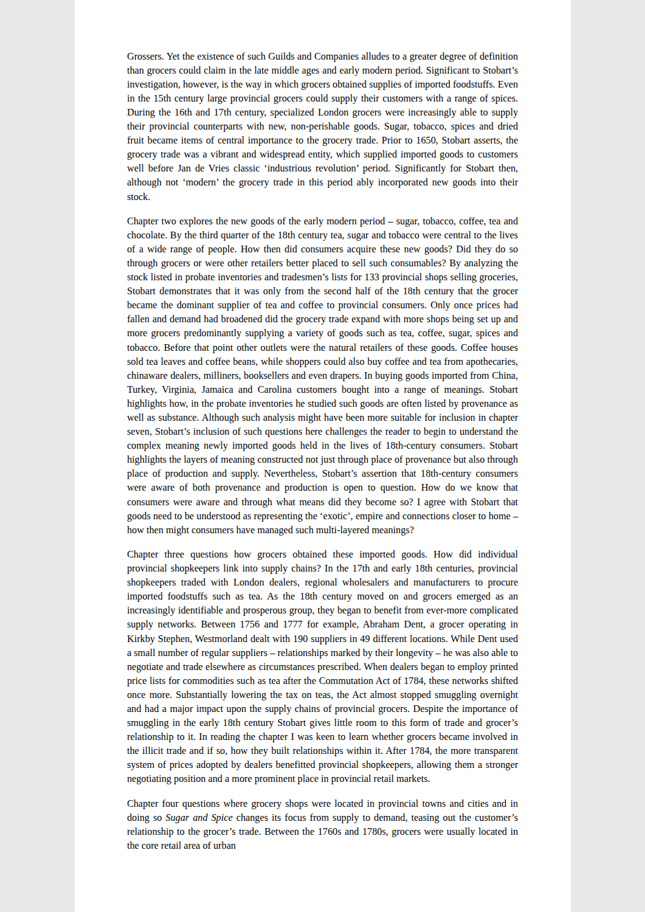Grossers. Yet the existence of such Guilds and Companies alludes to a greater degree of definition than grocers could claim in the late middle ages and early modern period. Significant to Stobart’s investigation, however, is the way in which grocers obtained supplies of imported foodstuffs. Even in the 15th century large provincial grocers could supply their customers with a range of spices. During the 16th and 17th century, specialized London grocers were increasingly able to supply their provincial counterparts with new, non-perishable goods. Sugar, tobacco, spices and dried fruit became items of central importance to the grocery trade. Prior to 1650, Stobart asserts, the grocery trade was a vibrant and widespread entity, which supplied imported goods to customers well before Jan de Vries classic ‘industrious revolution’ period. Significantly for Stobart then, although not ‘modern’ the grocery trade in this period ably incorporated new goods into their stock.
Chapter two explores the new goods of the early modern period – sugar, tobacco, coffee, tea and chocolate. By the third quarter of the 18th century tea, sugar and tobacco were central to the lives of a wide range of people. How then did consumers acquire these new goods? Did they do so through grocers or were other retailers better placed to sell such consumables? By analyzing the stock listed in probate inventories and tradesmen’s lists for 133 provincial shops selling groceries, Stobart demonstrates that it was only from the second half of the 18th century that the grocer became the dominant supplier of tea and coffee to provincial consumers. Only once prices had fallen and demand had broadened did the grocery trade expand with more shops being set up and more grocers predominantly supplying a variety of goods such as tea, coffee, sugar, spices and tobacco. Before that point other outlets were the natural retailers of these goods. Coffee houses sold tea leaves and coffee beans, while shoppers could also buy coffee and tea from apothecaries, chinaware dealers, milliners, booksellers and even drapers. In buying goods imported from China, Turkey, Virginia, Jamaica and Carolina customers bought into a range of meanings. Stobart highlights how, in the probate inventories he studied such goods are often listed by provenance as well as substance. Although such analysis might have been more suitable for inclusion in chapter seven, Stobart’s inclusion of such questions here challenges the reader to begin to understand the complex meaning newly imported goods held in the lives of 18th-century consumers. Stobart highlights the layers of meaning constructed not just through place of provenance but also through place of production and supply. Nevertheless, Stobart’s assertion that 18th-century consumers were aware of both provenance and production is open to question. How do we know that consumers were aware and through what means did they become so? I agree with Stobart that goods need to be understood as representing the ‘exotic’, empire and connections closer to home – how then might consumers have managed such multi-layered meanings?
Chapter three questions how grocers obtained these imported goods. How did individual provincial shopkeepers link into supply chains? In the 17th and early 18th centuries, provincial shopkeepers traded with London dealers, regional wholesalers and manufacturers to procure imported foodstuffs such as tea. As the 18th century moved on and grocers emerged as an increasingly identifiable and prosperous group, they began to benefit from ever-more complicated supply networks. Between 1756 and 1777 for example, Abraham Dent, a grocer operating in Kirkby Stephen, Westmorland dealt with 190 suppliers in 49 different locations. While Dent used a small number of regular suppliers – relationships marked by their longevity – he was also able to negotiate and trade elsewhere as circumstances prescribed. When dealers began to employ printed price lists for commodities such as tea after the Commutation Act of 1784, these networks shifted once more. Substantially lowering the tax on teas, the Act almost stopped smuggling overnight and had a major impact upon the supply chains of provincial grocers. Despite the importance of smuggling in the early 18th century Stobart gives little room to this form of trade and grocer’s relationship to it. In reading the chapter I was keen to learn whether grocers became involved in the illicit trade and if so, how they built relationships within it. After 1784, the more transparent system of prices adopted by dealers benefitted provincial shopkeepers, allowing them a stronger negotiating position and a more prominent place in provincial retail markets.
Chapter four questions where grocery shops were located in provincial towns and cities and in doing so Sugar and Spice changes its focus from supply to demand, teasing out the customer’s relationship to the grocer’s trade. Between the 1760s and 1780s, grocers were usually located in the core retail area of urban